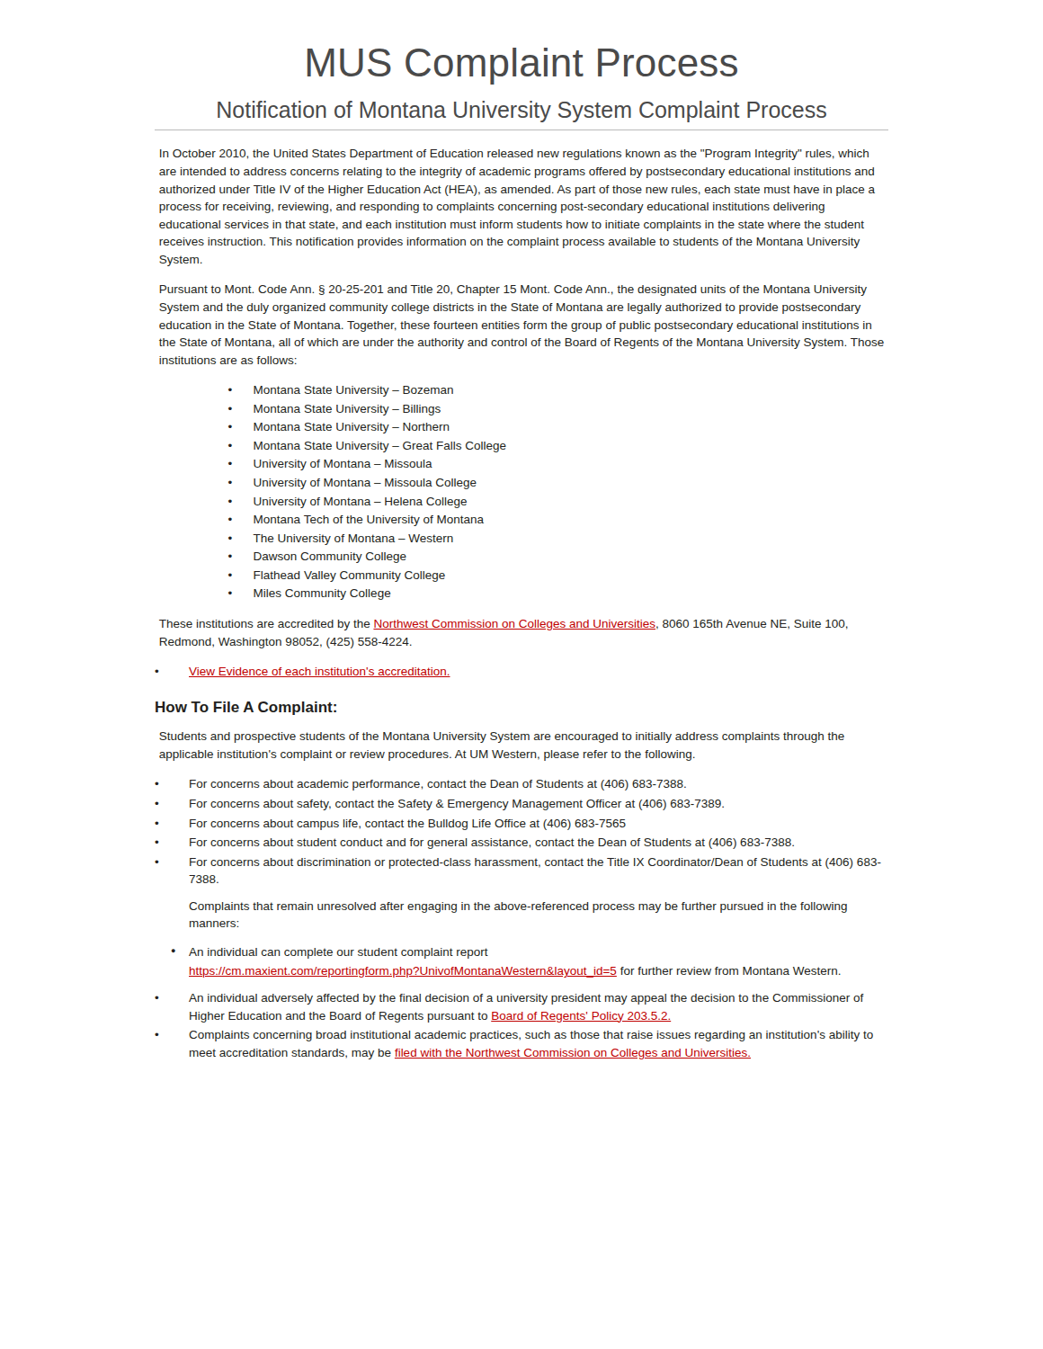MUS Complaint Process
Notification of Montana University System Complaint Process
In October 2010, the United States Department of Education released new regulations known as the "Program Integrity" rules, which are intended to address concerns relating to the integrity of academic programs offered by postsecondary educational institutions and authorized under Title IV of the Higher Education Act (HEA), as amended. As part of those new rules, each state must have in place a process for receiving, reviewing, and responding to complaints concerning post-secondary educational institutions delivering educational services in that state, and each institution must inform students how to initiate complaints in the state where the student receives instruction. This notification provides information on the complaint process available to students of the Montana University System.
Pursuant to Mont. Code Ann. § 20-25-201 and Title 20, Chapter 15 Mont. Code Ann., the designated units of the Montana University System and the duly organized community college districts in the State of Montana are legally authorized to provide postsecondary education in the State of Montana. Together, these fourteen entities form the group of public postsecondary educational institutions in the State of Montana, all of which are under the authority and control of the Board of Regents of the Montana University System. Those institutions are as follows:
Montana State University – Bozeman
Montana State University – Billings
Montana State University – Northern
Montana State University – Great Falls College
University of Montana – Missoula
University of Montana – Missoula College
University of Montana – Helena College
Montana Tech of the University of Montana
The University of Montana – Western
Dawson Community College
Flathead Valley Community College
Miles Community College
These institutions are accredited by the Northwest Commission on Colleges and Universities, 8060 165th Avenue NE, Suite 100, Redmond, Washington 98052, (425) 558-4224.
View Evidence of each institution's accreditation.
How To File A Complaint:
Students and prospective students of the Montana University System are encouraged to initially address complaints through the applicable institution's complaint or review procedures. At UM Western, please refer to the following.
For concerns about academic performance, contact the Dean of Students at (406) 683-7388.
For concerns about safety, contact the Safety & Emergency Management Officer at (406) 683-7389.
For concerns about campus life, contact the Bulldog Life Office at (406) 683-7565
For concerns about student conduct and for general assistance, contact the Dean of Students at (406) 683-7388.
For concerns about discrimination or protected-class harassment, contact the Title IX Coordinator/Dean of Students at (406) 683-7388.
Complaints that remain unresolved after engaging in the above-referenced process may be further pursued in the following manners:
An individual can complete our student complaint report https://cm.maxient.com/reportingform.php?UnivofMontanaWestern&layout_id=5 for further review from Montana Western.
An individual adversely affected by the final decision of a university president may appeal the decision to the Commissioner of Higher Education and the Board of Regents pursuant to Board of Regents' Policy 203.5.2.
Complaints concerning broad institutional academic practices, such as those that raise issues regarding an institution's ability to meet accreditation standards, may be filed with the Northwest Commission on Colleges and Universities.